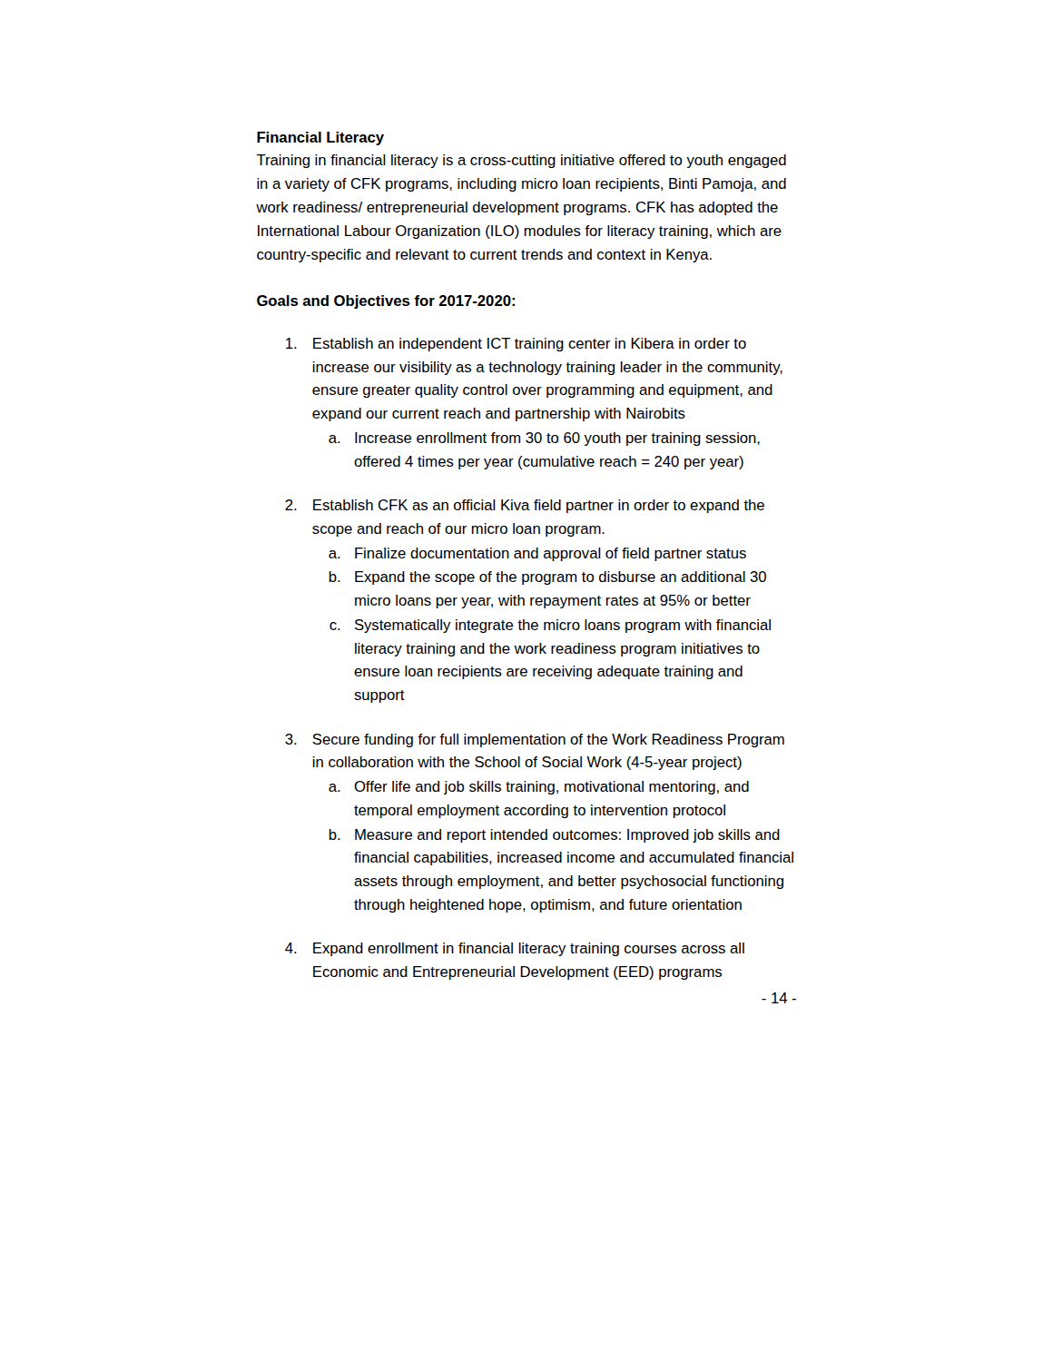Financial Literacy
Training in financial literacy is a cross-cutting initiative offered to youth engaged in a variety of CFK programs, including micro loan recipients, Binti Pamoja, and work readiness/ entrepreneurial development programs. CFK has adopted the International Labour Organization (ILO) modules for literacy training, which are country-specific and relevant to current trends and context in Kenya.
Goals and Objectives for 2017-2020:
Establish an independent ICT training center in Kibera in order to increase our visibility as a technology training leader in the community, ensure greater quality control over programming and equipment, and expand our current reach and partnership with Nairobits
Increase enrollment from 30 to 60 youth per training session, offered 4 times per year (cumulative reach = 240 per year)
Establish CFK as an official Kiva field partner in order to expand the scope and reach of our micro loan program.
Finalize documentation and approval of field partner status
Expand the scope of the program to disburse an additional 30 micro loans per year, with repayment rates at 95% or better
Systematically integrate the micro loans program with financial literacy training and the work readiness program initiatives to ensure loan recipients are receiving adequate training and support
Secure funding for full implementation of the Work Readiness Program in collaboration with the School of Social Work (4-5-year project)
Offer life and job skills training, motivational mentoring, and temporal employment according to intervention protocol
Measure and report intended outcomes: Improved job skills and financial capabilities, increased income and accumulated financial assets through employment, and better psychosocial functioning through heightened hope, optimism, and future orientation
Expand enrollment in financial literacy training courses across all Economic and Entrepreneurial Development (EED) programs
- 14 -